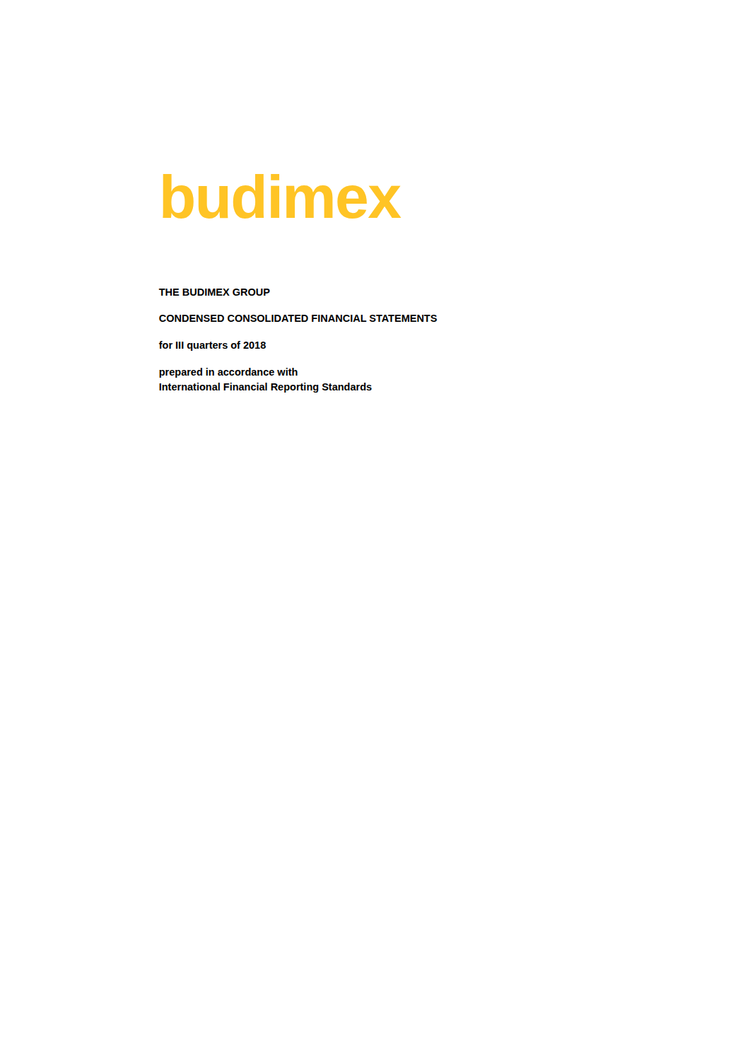budimex
THE BUDIMEX GROUP
CONDENSED CONSOLIDATED FINANCIAL STATEMENTS
for III quarters of 2018
prepared in accordance with
International Financial Reporting Standards